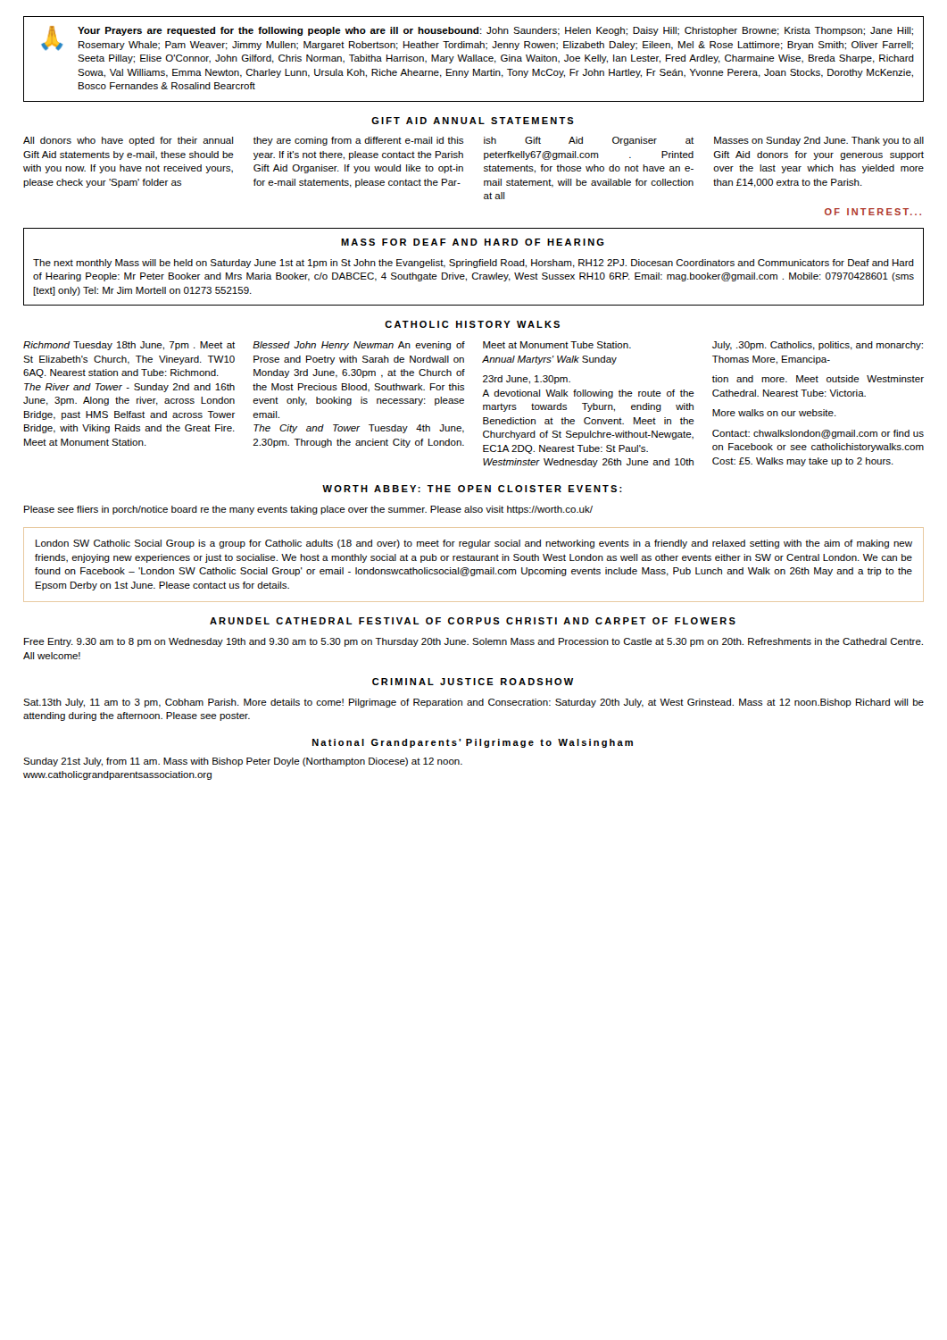🙏
Your Prayers are requested for the following people who are ill or housebound: John Saunders; Helen Keogh; Daisy Hill; Christopher Browne; Krista Thompson; Jane Hill; Rosemary Whale; Pam Weaver; Jimmy Mullen; Margaret Robertson; Heather Tordimah; Jenny Rowen; Elizabeth Daley; Eileen, Mel & Rose Lattimore; Bryan Smith; Oliver Farrell; Seeta Pillay; Elise O'Connor, John Gilford, Chris Norman, Tabitha Harrison, Mary Wallace, Gina Waiton, Joe Kelly, Ian Lester, Fred Ardley, Charmaine Wise, Breda Sharpe, Richard Sowa, Val Williams, Emma Newton, Charley Lunn, Ursula Koh, Riche Ahearne, Enny Martin, Tony McCoy, Fr John Hartley, Fr Seán, Yvonne Perera, Joan Stocks, Dorothy McKenzie, Bosco Fernandes & Rosalind Bearcroft
Gift Aid Annual Statements
All donors who have opted for their annual Gift Aid statements by e-mail, these should be with you now. If you have not received yours, please check your 'Spam' folder as
they are coming from a different e-mail id this year. If it's not there, please contact the Parish Gift Aid Organiser. If you would like to opt-in for e-mail statements, please contact the Par-
ish Gift Aid Organiser at peterfkelly67@gmail.com . Printed statements, for those who do not have an e-mail statement, will be available for collection at all
Masses on Sunday 2nd June. Thank you to all Gift Aid donors for your generous support over the last year which has yielded more than £14,000 extra to the Parish.
Of interest...
Mass for Deaf and Hard of Hearing
The next monthly Mass will be held on Saturday June 1st at 1pm in St John the Evangelist, Springfield Road, Horsham, RH12 2PJ. Diocesan Coordinators and Communicators for Deaf and Hard of Hearing People: Mr Peter Booker and Mrs Maria Booker, c/o DABCEC, 4 Southgate Drive, Crawley, West Sussex RH10 6RP. Email: mag.booker@gmail.com . Mobile: 07970428601 (sms [text] only) Tel: Mr Jim Mortell on 01273 552159.
Catholic History Walks
Richmond Tuesday 18th June, 7pm . Meet at St Elizabeth's Church, The Vineyard. TW10 6AQ. Nearest station and Tube: Richmond.
The River and Tower - Sunday 2nd and 16th June, 3pm. Along the river, across London Bridge, past HMS Belfast and across Tower Bridge, with Viking Raids and the Great Fire. Meet at Monument Station.
Blessed John Henry Newman An evening of Prose and Poetry with Sarah de Nordwall on Monday 3rd June, 6.30pm , at the Church of the Most Precious Blood, Southwark. For this event only, booking is necessary: please email.
The City and Tower Tuesday 4th June, 2.30pm. Through the ancient City of London. Meet at Monument Tube Station.
Annual Martyrs' Walk Sunday
23rd June, 1.30pm.
A devotional Walk following the route of the martyrs towards Tyburn, ending with Benediction at the Convent. Meet in the Churchyard of St Sepulchre-without-Newgate, EC1A 2DQ. Nearest Tube: St Paul's.
Westminster Wednesday 26th June and 10th July, .30pm. Catholics, politics, and monarchy: Thomas More, Emancipa-
tion and more. Meet outside Westminster Cathedral. Nearest Tube: Victoria.
More walks on our website.
Contact: chwalkslondon@gmail.com or find us on Facebook or see catholichistorywalks.com Cost: £5. Walks may take up to 2 hours.
Worth Abbey: The Open Cloister Events:
Please see fliers in porch/notice board re the many events taking place over the summer. Please also visit https://worth.co.uk/
London SW Catholic Social Group is a group for Catholic adults (18 and over) to meet for regular social and networking events in a friendly and relaxed setting with the aim of making new friends, enjoying new experiences or just to socialise. We host a monthly social at a pub or restaurant in South West London as well as other events either in SW or Central London. We can be found on Facebook – 'London SW Catholic Social Group' or email - londonswcatholicsocial@gmail.com Upcoming events include Mass, Pub Lunch and Walk on 26th May and a trip to the Epsom Derby on 1st June. Please contact us for details.
Arundel Cathedral Festival of Corpus Christi and Carpet of Flowers
Free Entry. 9.30 am to 8 pm on Wednesday 19th and 9.30 am to 5.30 pm on Thursday 20th June. Solemn Mass and Procession to Castle at 5.30 pm on 20th. Refreshments in the Cathedral Centre. All welcome!
Criminal Justice Roadshow
Sat.13th July, 11 am to 3 pm, Cobham Parish. More details to come! Pilgrimage of Reparation and Consecration: Saturday 20th July, at West Grinstead. Mass at 12 noon.Bishop Richard will be attending during the afternoon. Please see poster.
National Grandparents' Pilgrimage to Walsingham
Sunday 21st July, from 11 am. Mass with Bishop Peter Doyle (Northampton Diocese) at 12 noon.
www.catholicgrandparentsassociation.org